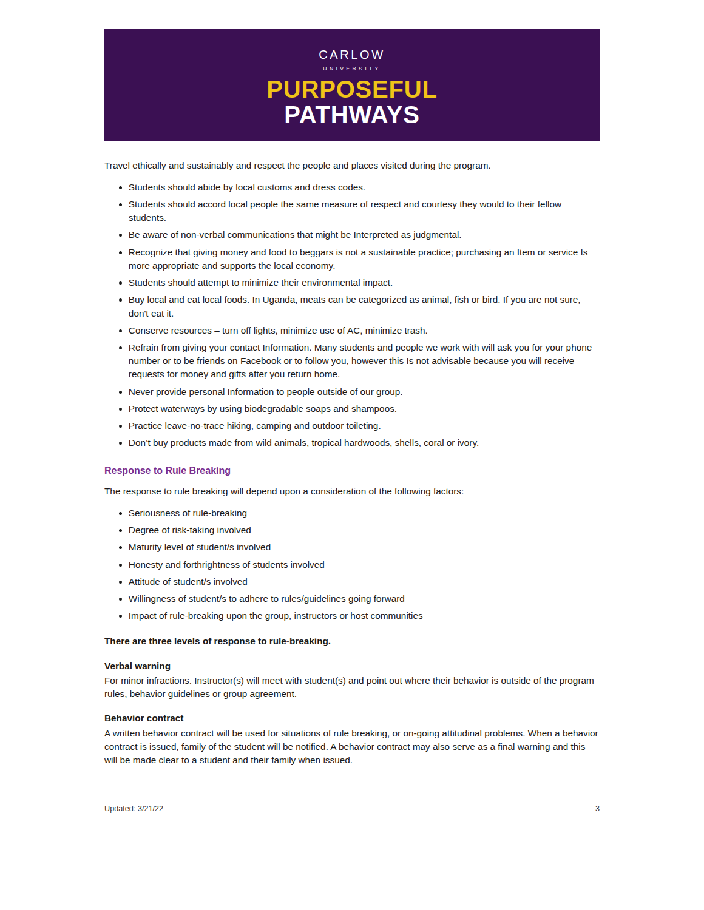CARLOW
UNIVERSITY
PURPOSEFUL
PATHWAYS
Travel ethically and sustainably and respect the people and places visited during the program.
Students should abide by local customs and dress codes.
Students should accord local people the same measure of respect and courtesy they would to their fellow students.
Be aware of non-verbal communications that might be Interpreted as judgmental.
Recognize that giving money and food to beggars is not a sustainable practice; purchasing an Item or service Is more appropriate and supports the local economy.
Students should attempt to minimize their environmental impact.
Buy local and eat local foods. In Uganda, meats can be categorized as animal, fish or bird. If you are not sure, don't eat it.
Conserve resources – turn off lights, minimize use of AC, minimize trash.
Refrain from giving your contact Information. Many students and people we work with will ask you for your phone number or to be friends on Facebook or to follow you, however this Is not advisable because you will receive requests for money and gifts after you return home.
Never provide personal Information to people outside of our group.
Protect waterways by using biodegradable soaps and shampoos.
Practice leave-no-trace hiking, camping and outdoor toileting.
Don’t buy products made from wild animals, tropical hardwoods, shells, coral or ivory.
Response to Rule Breaking
The response to rule breaking will depend upon a consideration of the following factors:
Seriousness of rule-breaking
Degree of risk-taking involved
Maturity level of student/s involved
Honesty and forthrightness of students involved
Attitude of student/s involved
Willingness of student/s to adhere to rules/guidelines going forward
Impact of rule-breaking upon the group, instructors or host communities
There are three levels of response to rule-breaking.
Verbal warning
For minor infractions. Instructor(s) will meet with student(s) and point out where their behavior is outside of the program rules, behavior guidelines or group agreement.
Behavior contract
A written behavior contract will be used for situations of rule breaking, or on-going attitudinal problems. When a behavior contract is issued, family of the student will be notified. A behavior contract may also serve as a final warning and this will be made clear to a student and their family when issued.
Updated: 3/21/22 3